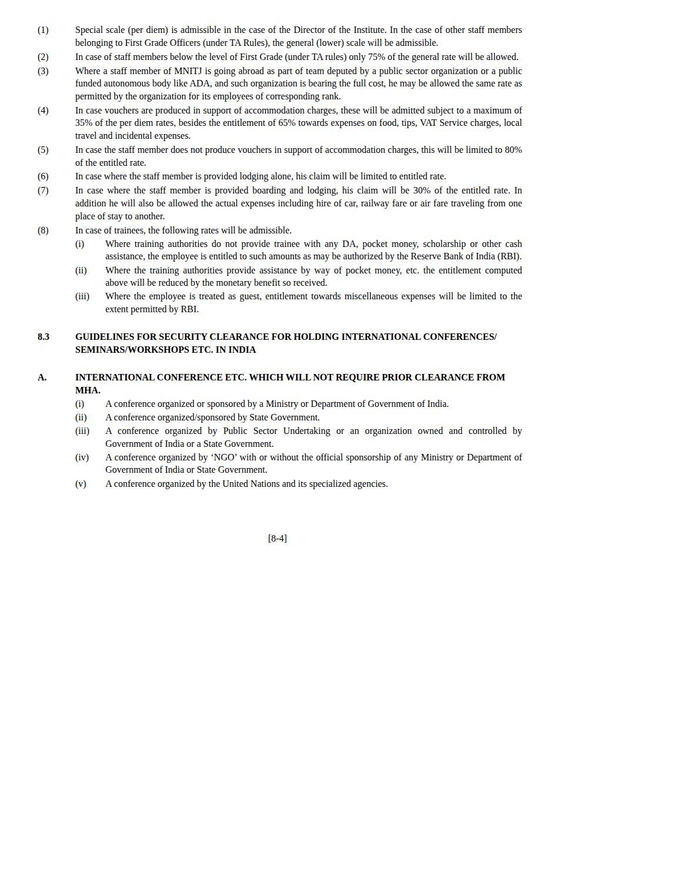(1) Special scale (per diem) is admissible in the case of the Director of the Institute. In the case of other staff members belonging to First Grade Officers (under TA Rules), the general (lower) scale will be admissible.
(2) In case of staff members below the level of First Grade (under TA rules) only 75% of the general rate will be allowed.
(3) Where a staff member of MNITJ is going abroad as part of team deputed by a public sector organization or a public funded autonomous body like ADA, and such organization is bearing the full cost, he may be allowed the same rate as permitted by the organization for its employees of corresponding rank.
(4) In case vouchers are produced in support of accommodation charges, these will be admitted subject to a maximum of 35% of the per diem rates, besides the entitlement of 65% towards expenses on food, tips, VAT Service charges, local travel and incidental expenses.
(5) In case the staff member does not produce vouchers in support of accommodation charges, this will be limited to 80% of the entitled rate.
(6) In case where the staff member is provided lodging alone, his claim will be limited to entitled rate.
(7) In case where the staff member is provided boarding and lodging, his claim will be 30% of the entitled rate. In addition he will also be allowed the actual expenses including hire of car, railway fare or air fare traveling from one place of stay to another.
(8) In case of trainees, the following rates will be admissible.
(i) Where training authorities do not provide trainee with any DA, pocket money, scholarship or other cash assistance, the employee is entitled to such amounts as may be authorized by the Reserve Bank of India (RBI).
(ii) Where the training authorities provide assistance by way of pocket money, etc. the entitlement computed above will be reduced by the monetary benefit so received.
(iii) Where the employee is treated as guest, entitlement towards miscellaneous expenses will be limited to the extent permitted by RBI.
8.3 GUIDELINES FOR SECURITY CLEARANCE FOR HOLDING INTERNATIONAL CONFERENCES/ SEMINARS/WORKSHOPS ETC. IN INDIA
A. INTERNATIONAL CONFERENCE ETC. WHICH WILL NOT REQUIRE PRIOR CLEARANCE FROM MHA.
(i) A conference organized or sponsored by a Ministry or Department of Government of India.
(ii) A conference organized/sponsored by State Government.
(iii) A conference organized by Public Sector Undertaking or an organization owned and controlled by Government of India or a State Government.
(iv) A conference organized by ‘NGO’ with or without the official sponsorship of any Ministry or Department of Government of India or State Government.
(v) A conference organized by the United Nations and its specialized agencies.
[8-4]